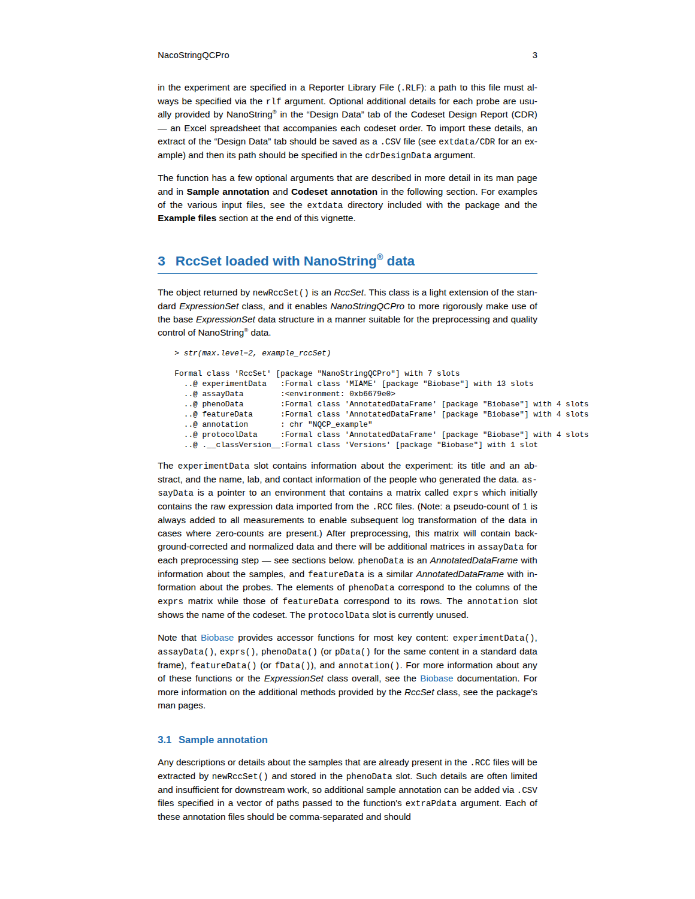NacoStringQCPro
3
in the experiment are specified in a Reporter Library File (.RLF): a path to this file must always be specified via the rlf argument. Optional additional details for each probe are usually provided by NanoString® in the “Design Data” tab of the Codeset Design Report (CDR) — an Excel spreadsheet that accompanies each codeset order. To import these details, an extract of the “Design Data” tab should be saved as a .CSV file (see extdata/CDR for an example) and then its path should be specified in the cdrDesignData argument.
The function has a few optional arguments that are described in more detail in its man page and in Sample annotation and Codeset annotation in the following section. For examples of the various input files, see the extdata directory included with the package and the Example files section at the end of this vignette.
3 RccSet loaded with NanoString® data
The object returned by newRccSet() is an RccSet. This class is a light extension of the standard ExpressionSet class, and it enables NanoStringQCPro to more rigorously make use of the base ExpressionSet data structure in a manner suitable for the preprocessing and quality control of NanoString® data.
> str(max.level=2, example_rccSet) Formal class 'RccSet' [package "NanoStringQCPro"] with 7 slots ..@ experimentData :Formal class 'MIAME' [package "Biobase"] with 13 slots ..@ assayData :<environment: 0xb6679e0> ..@ phenoData :Formal class 'AnnotatedDataFrame' [package "Biobase"] with 4 slots ..@ featureData :Formal class 'AnnotatedDataFrame' [package "Biobase"] with 4 slots ..@ annotation : chr "NQCP_example" ..@ protocolData :Formal class 'AnnotatedDataFrame' [package "Biobase"] with 4 slots ..@ .__classVersion__:Formal class 'Versions' [package "Biobase"] with 1 slot
The experimentData slot contains information about the experiment: its title and an abstract, and the name, lab, and contact information of the people who generated the data. assayData is a pointer to an environment that contains a matrix called exprs which initially contains the raw expression data imported from the .RCC files. (Note: a pseudo-count of 1 is always added to all measurements to enable subsequent log transformation of the data in cases where zero-counts are present.) After preprocessing, this matrix will contain background-corrected and normalized data and there will be additional matrices in assayData for each preprocessing step — see sections below. phenoData is an AnnotatedDataFrame with information about the samples, and featureData is a similar AnnotatedDataFrame with information about the probes. The elements of phenoData correspond to the columns of the exprs matrix while those of featureData correspond to its rows. The annotation slot shows the name of the codeset. The protocolData slot is currently unused.
Note that Biobase provides accessor functions for most key content: experimentData(), assayData(), exprs(), phenoData() (or pData() for the same content in a standard data frame), featureData() (or fData()), and annotation(). For more information about any of these functions or the ExpressionSet class overall, see the Biobase documentation. For more information on the additional methods provided by the RccSet class, see the package's man pages.
3.1 Sample annotation
Any descriptions or details about the samples that are already present in the .RCC files will be extracted by newRccSet() and stored in the phenoData slot. Such details are often limited and insufficient for downstream work, so additional sample annotation can be added via .CSV files specified in a vector of paths passed to the function's extraPdata argument. Each of these annotation files should be comma-separated and should